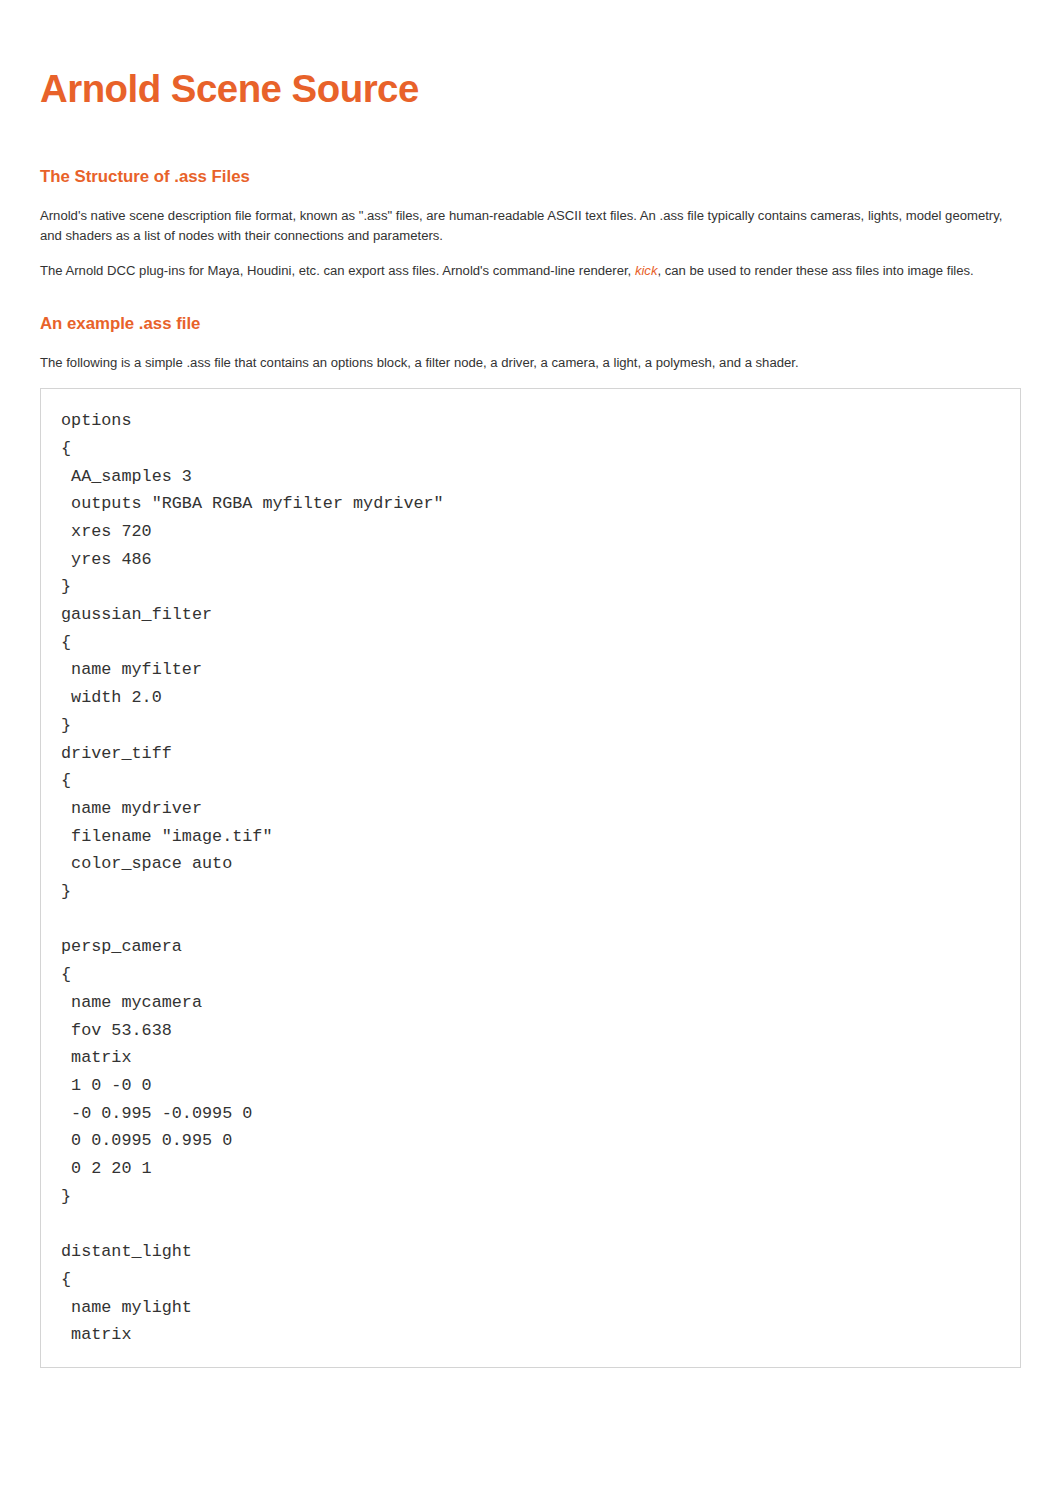Arnold Scene Source
The Structure of .ass Files
Arnold's native scene description file format, known as ".ass" files, are human-readable ASCII text files. An .ass file typically contains cameras, lights, model geometry, and shaders as a list of nodes with their connections and parameters.
The Arnold DCC plug-ins for Maya, Houdini, etc. can export ass files. Arnold's command-line renderer, kick, can be used to render these ass files into image files.
An example .ass file
The following is a simple .ass file that contains an options block, a filter node, a driver, a camera, a light, a polymesh, and a shader.
options
{
 AA_samples 3
 outputs "RGBA RGBA myfilter mydriver"
 xres 720
 yres 486
}
gaussian_filter
{
 name myfilter
 width 2.0
}
driver_tiff
{
 name mydriver
 filename "image.tif"
 color_space auto
}

persp_camera
{
 name mycamera
 fov 53.638
 matrix
 1 0 -0 0
 -0 0.995 -0.0995 0
 0 0.0995 0.995 0
 0 2 20 1
}

distant_light
{
 name mylight
 matrix